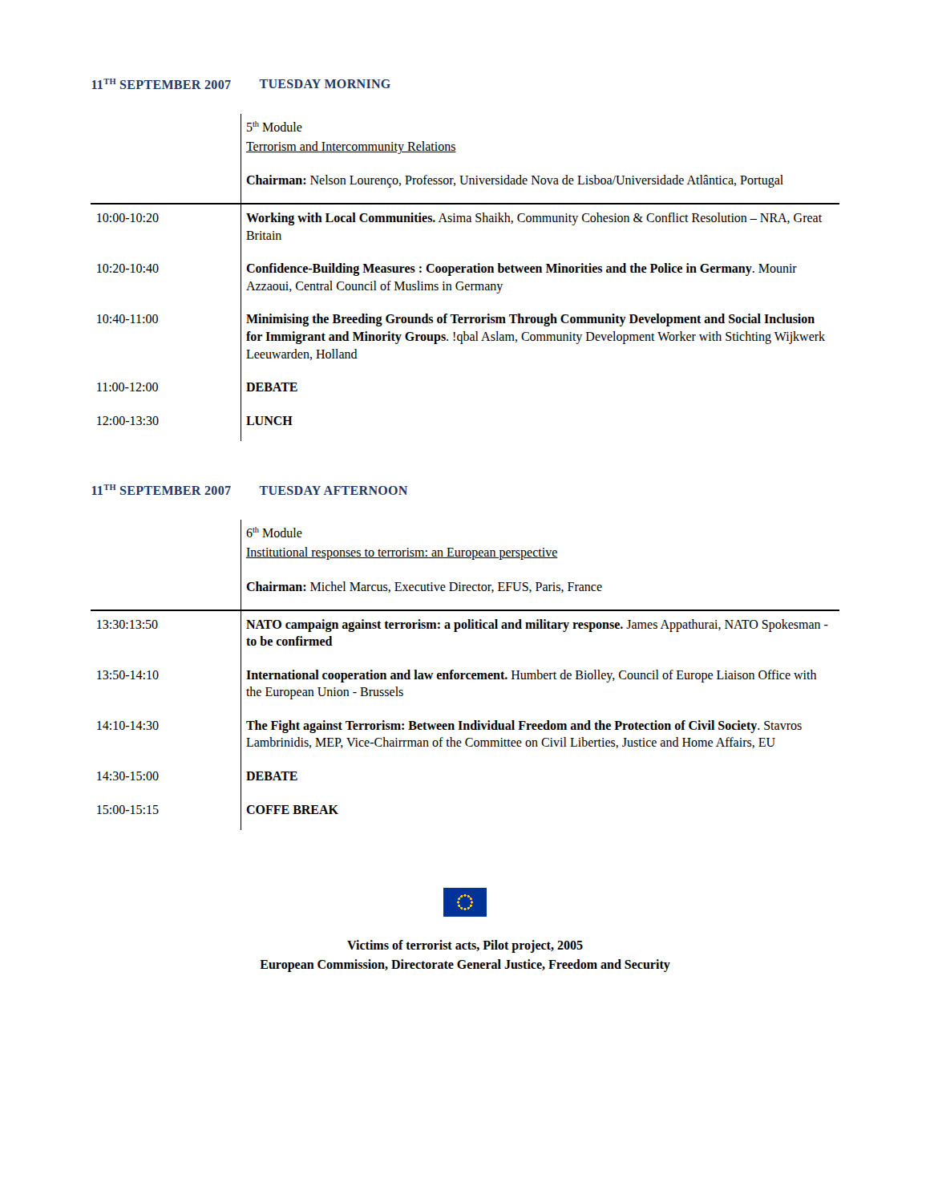11TH SEPTEMBER 2007 TUESDAY MORNING
| | 5 th Module Terrorism and Intercommunity Relations Chairman: Nelson Lourenço, Professor, Universidade Nova de Lisboa/Universidade Atlântica, Portugal |
| 10:00-10:20 | Working with Local Communities. Asima Shaikh, Community Cohesion & Conflict Resolution – NRA, Great Britain |
| 10:20-10:40 | Confidence-Building Measures : Cooperation between Minorities and the Police in Germany . Mounir Azzaoui, Central Council of Muslims in Germany |
| 10:40-11:00 | Minimising the Breeding Grounds of Terrorism Through Community Development and Social Inclusion for Immigrant and Minority Groups . !qbal Aslam, Community Development Worker with Stichting Wijkwerk Leeuwarden, Holland |
| 11:00-12:00 | DEBATE |
| 12:00-13:30 | LUNCH |
11TH SEPTEMBER 2007 TUESDAY AFTERNOON
| | 6 th Module Institutional responses to terrorism: an European perspective Chairman: Michel Marcus, Executive Director, EFUS, Paris, France |
| 13:30:13:50 | NATO campaign against terrorism: a political and military response. James Appathurai, NATO Spokesman - to be confirmed |
| 13:50-14:10 | International cooperation and law enforcement. Humbert de Biolley, Council of Europe Liaison Office with the European Union - Brussels |
| 14:10-14:30 | The Fight against Terrorism: Between Individual Freedom and the Protection of Civil Society . Stavros Lambrinidis, MEP, Vice-Chairrman of the Committee on Civil Liberties, Justice and Home Affairs, EU |
| 14:30-15:00 | DEBATE |
| 15:00-15:15 | COFFE BREAK |
Victims of terrorist acts, Pilot project, 2005
European Commission, Directorate General Justice, Freedom and Security